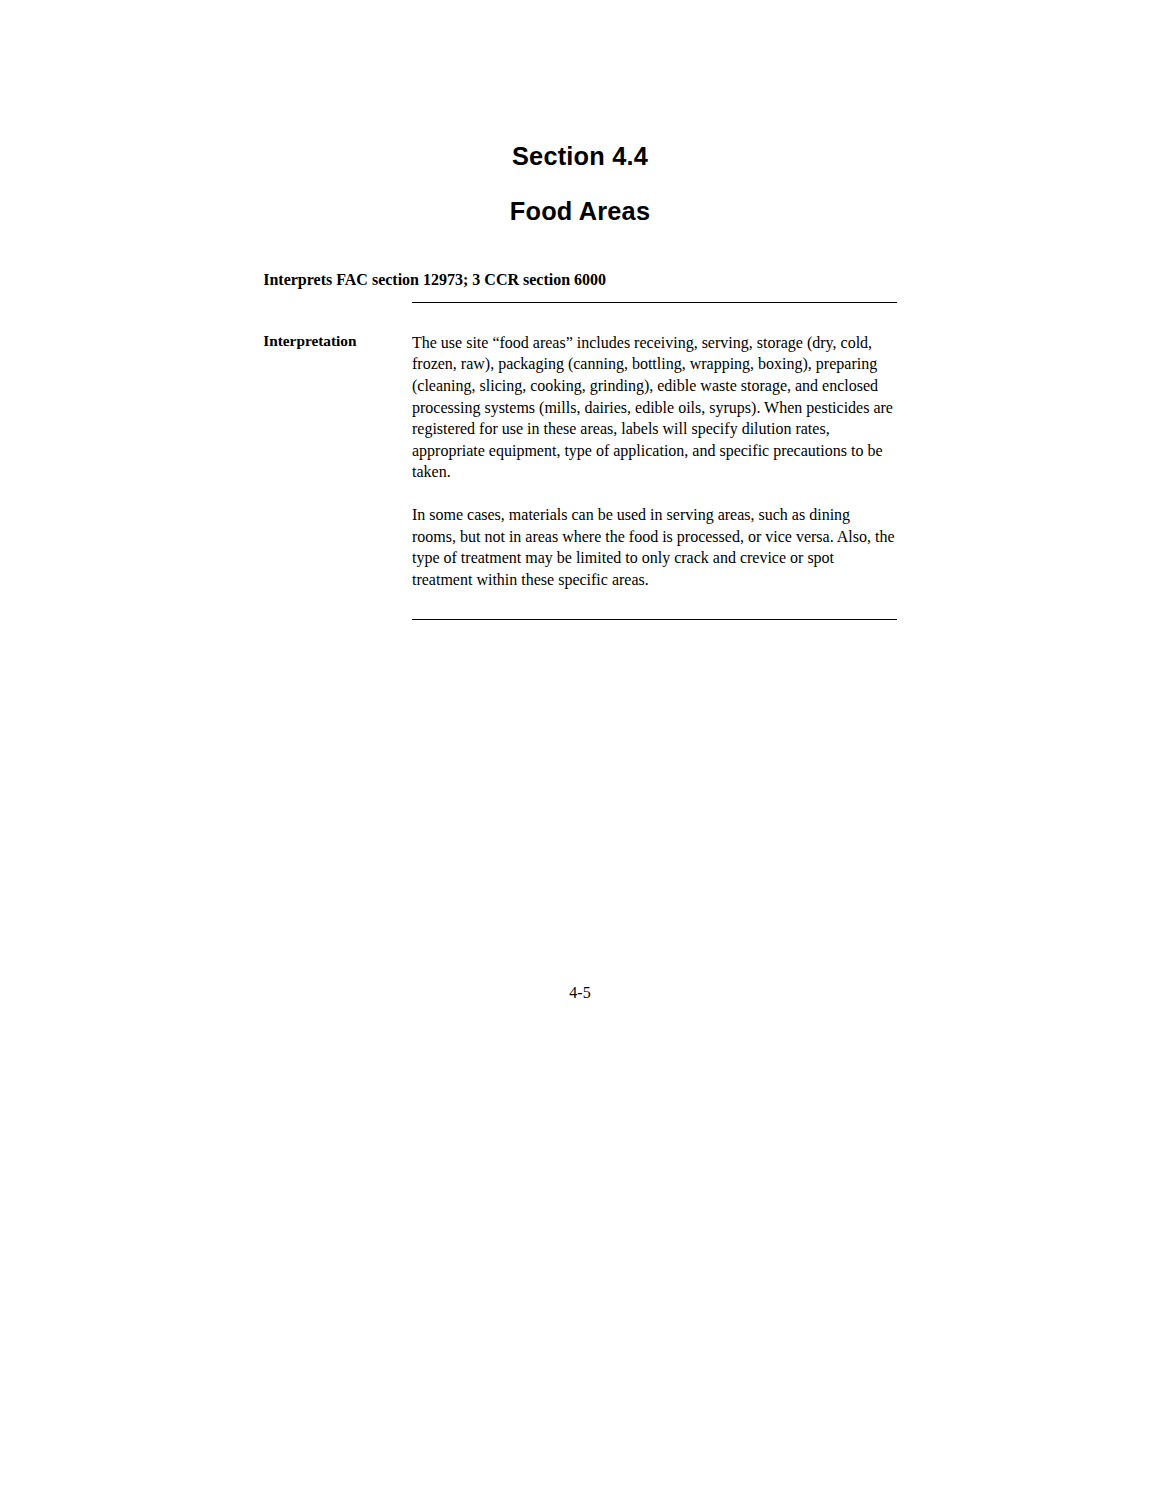Section 4.4
Food Areas
Interprets FAC section 12973; 3 CCR section 6000
Interpretation
The use site “food areas” includes receiving, serving, storage (dry, cold, frozen, raw), packaging (canning, bottling, wrapping, boxing), preparing (cleaning, slicing, cooking, grinding), edible waste storage, and enclosed processing systems (mills, dairies, edible oils, syrups). When pesticides are registered for use in these areas, labels will specify dilution rates, appropriate equipment, type of application, and specific precautions to be taken.
In some cases, materials can be used in serving areas, such as dining rooms, but not in areas where the food is processed, or vice versa. Also, the type of treatment may be limited to only crack and crevice or spot treatment within these specific areas.
4-5